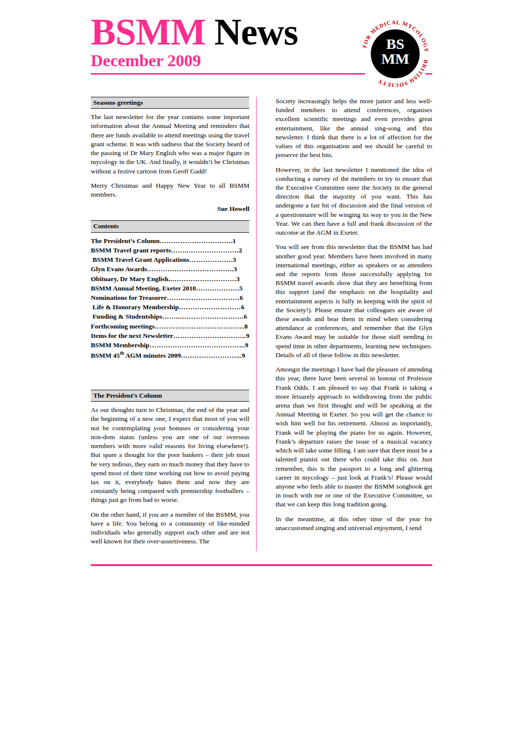FOR MEDICAL MYCOLOGY BRITISH SOCIETY BS MM
BSMM News
December 2009
Seasons greetings
The last newsletter for the year contains some important information about the Annual Meeting and reminders that there are funds available to attend meetings using the travel grant scheme. It was with sadness that the Society heard of the passing of Dr Mary English who was a major figure in mycology in the UK. And finally, it wouldn’t be Christmas without a festive cartoon from Geoff Gadd!
Merry Christmas and Happy New Year to all BSMM members.
Sue Howell
Contents
The President’s Column………………………….. 1
BSMM Travel grant reports……..…………………. 2
BSMM Travel Grant Applications………………. 3
Glyn Evans Awards……………………………….. 3
Obituary, Dr Mary English..………………………. 3
BSMM Annual Meeting, Exeter 2010………………. 5
Nominations for Treasurer……..……………………6
Life & Honorary Membership………………………6
Funding & Studentships……..………………………. 6
Forthcoming meetings…………………………………8
Items for the next Newsletter………………………….. 9
BSMM Membership…………………………………... 9
BSMM 45th AGM minutes 2009……………………... 9
The President’s Column
As our thoughts turn to Christmas, the end of the year and the beginning of a new one, I expect that most of you will not be contemplating your bonuses or considering your non-dom status (unless you are one of our overseas members with more valid reasons for living elsewhere!). But spare a thought for the poor bankers – their job must be very tedious, they earn so much money that they have to spend most of their time working out how to avoid paying tax on it, everybody hates them and now they are constantly being compared with premiership footballers – things just go from bad to worse.
On the other hand, if you are a member of the BSMM, you have a life. You belong to a community of like-minded individuals who generally support each other and are not well known for their over-assertiveness. The
Society increasingly helps the more junior and less well-funded members to attend conferences, organises excellent scientific meetings and even provides great entertainment, like the annual sing-song and this newsletter. I think that there is a lot of affection for the values of this organisation and we should be careful to preserve the best bits.
However, in the last newsletter I mentioned the idea of conducting a survey of the members to try to ensure that the Executive Committee steer the Society in the general direction that the majority of you want. This has undergone a fair bit of discussion and the final version of a questionnaire will be winging its way to you in the New Year. We can then have a full and frank discussion of the outcome at the AGM in Exeter.
You will see from this newsletter that the BSMM has had another good year. Members have been involved in many international meetings, either as speakers or as attendees and the reports from those successfully applying for BSMM travel awards show that they are benefiting from this support (and the emphasis on the hospitality and entertainment aspects is fully in keeping with the spirit of the Society!). Please ensure that colleagues are aware of these awards and bear them in mind when considering attendance at conferences, and remember that the Glyn Evans Award may be suitable for those staff needing to spend time in other departments, learning new techniques. Details of all of these follow in this newsletter.
Amongst the meetings I have had the pleasure of attending this year, there have been several in honour of Professor Frank Odds. I am pleased to say that Frank is taking a more leisurely approach to withdrawing from the public arena than we first thought and will be speaking at the Annual Meeting in Exeter. So you will get the chance to wish him well for his retirement. Almost as importantly, Frank will be playing the piano for us again. However, Frank’s departure raises the issue of a musical vacancy which will take some filling. I am sure that there must be a talented pianist out there who could take this on. Just remember, this is the passport to a long and glittering career in mycology – just look at Frank’s! Please would anyone who feels able to master the BSMM songbook get in touch with me or one of the Executive Committee, so that we can keep this long tradition going.
In the meantime, at this other time of the year for unaccustomed singing and universal enjoyment, I send